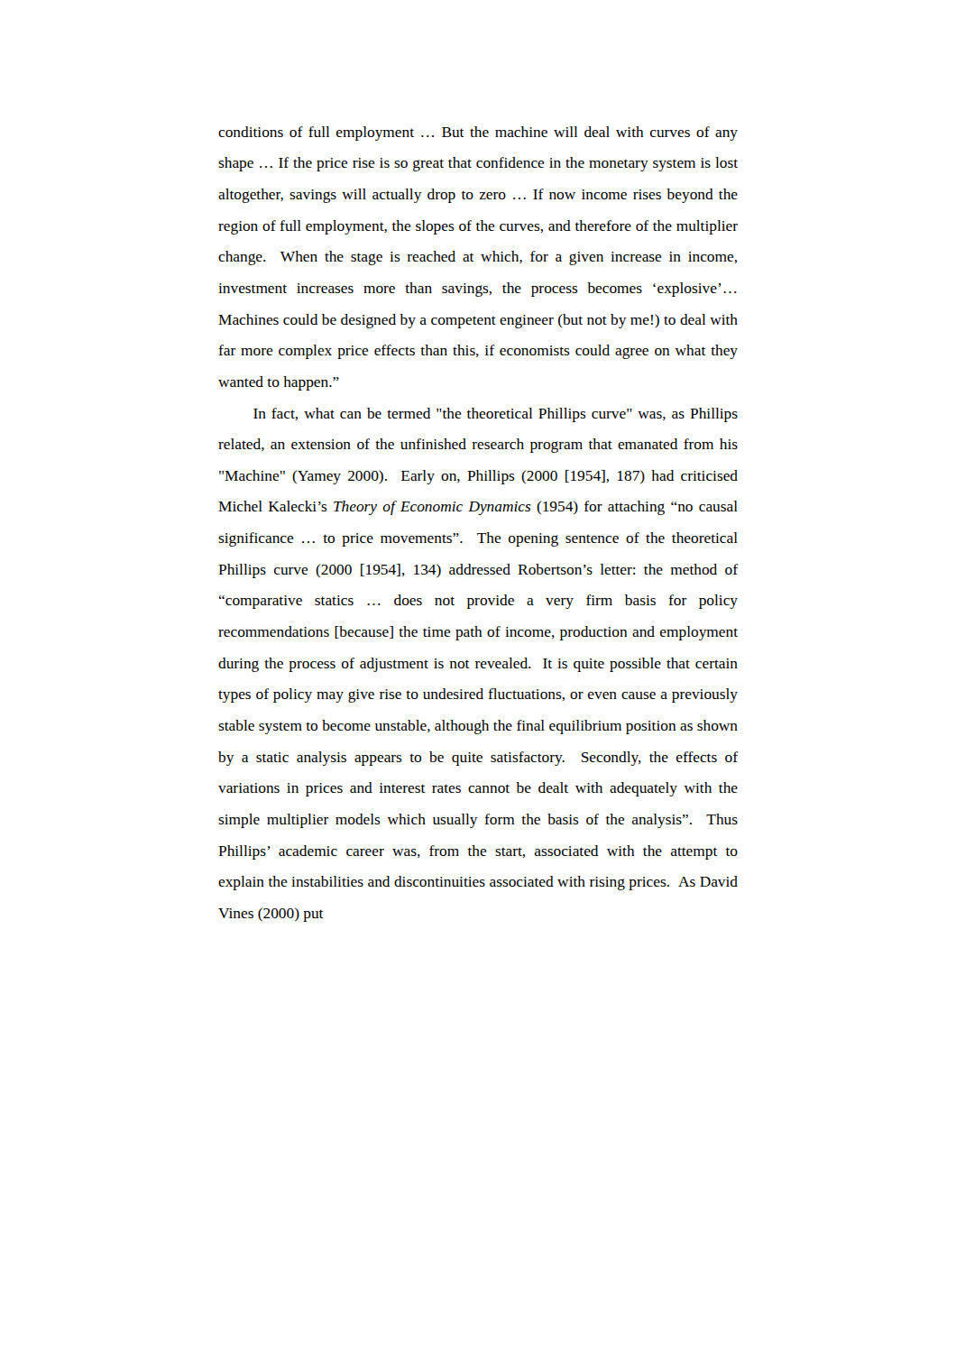conditions of full employment … But the machine will deal with curves of any shape … If the price rise is so great that confidence in the monetary system is lost altogether, savings will actually drop to zero … If now income rises beyond the region of full employment, the slopes of the curves, and therefore of the multiplier change. When the stage is reached at which, for a given increase in income, investment increases more than savings, the process becomes ‘explosive’… Machines could be designed by a competent engineer (but not by me!) to deal with far more complex price effects than this, if economists could agree on what they wanted to happen.”
In fact, what can be termed "the theoretical Phillips curve" was, as Phillips related, an extension of the unfinished research program that emanated from his "Machine" (Yamey 2000). Early on, Phillips (2000 [1954], 187) had criticised Michel Kalecki’s Theory of Economic Dynamics (1954) for attaching “no causal significance … to price movements”. The opening sentence of the theoretical Phillips curve (2000 [1954], 134) addressed Robertson’s letter: the method of “comparative statics … does not provide a very firm basis for policy recommendations [because] the time path of income, production and employment during the process of adjustment is not revealed. It is quite possible that certain types of policy may give rise to undesired fluctuations, or even cause a previously stable system to become unstable, although the final equilibrium position as shown by a static analysis appears to be quite satisfactory. Secondly, the effects of variations in prices and interest rates cannot be dealt with adequately with the simple multiplier models which usually form the basis of the analysis”. Thus Phillips’ academic career was, from the start, associated with the attempt to explain the instabilities and discontinuities associated with rising prices. As David Vines (2000) put